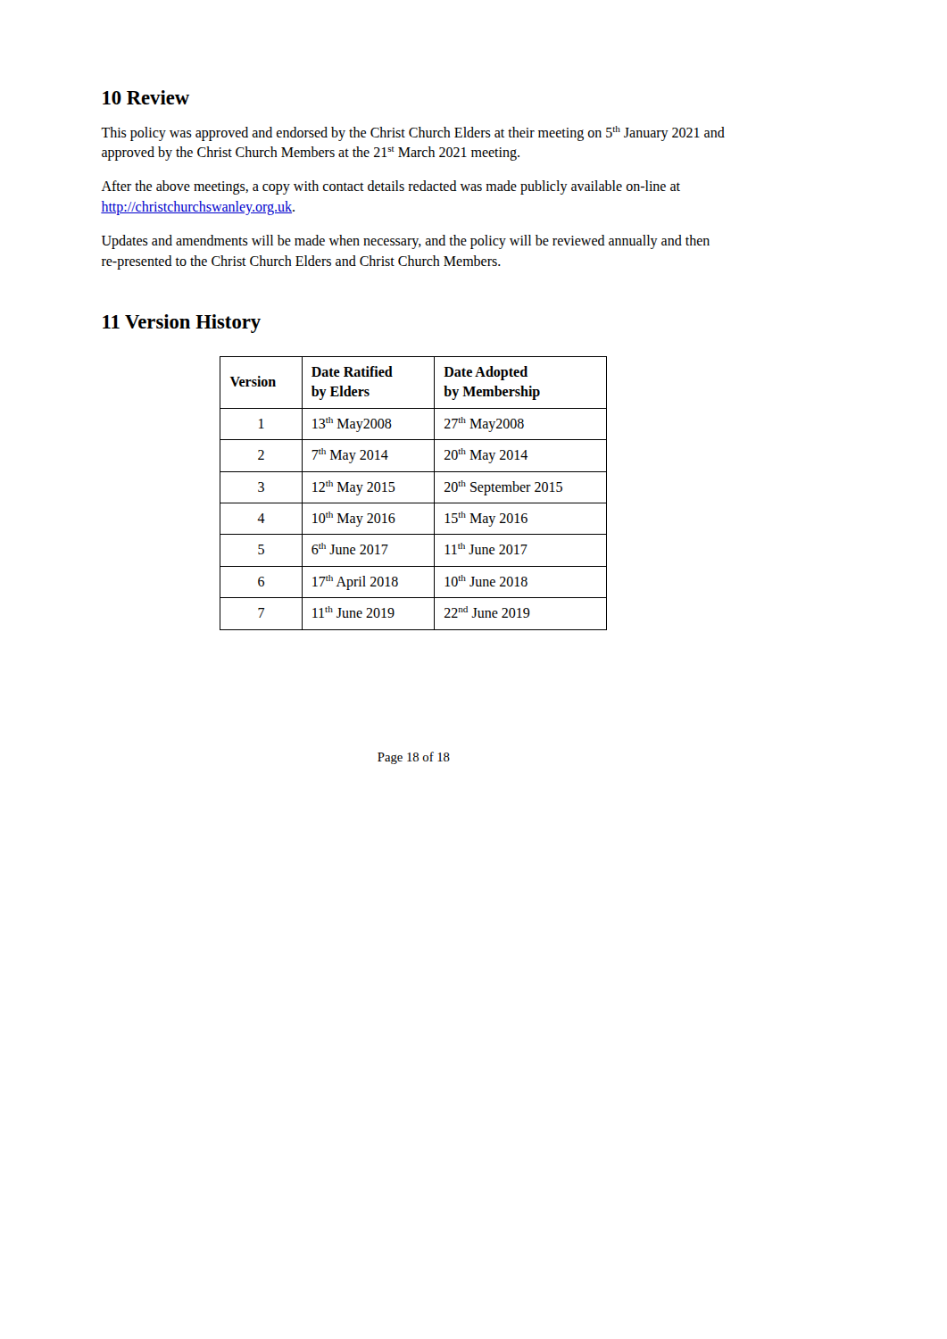10 Review
This policy was approved and endorsed by the Christ Church Elders at their meeting on 5th January 2021 and approved by the Christ Church Members at the 21st March 2021 meeting.
After the above meetings, a copy with contact details redacted was made publicly available on-line at http://christchurchswanley.org.uk.
Updates and amendments will be made when necessary, and the policy will be reviewed annually and then re-presented to the Christ Church Elders and Christ Church Members.
11 Version History
| Version | Date Ratified by Elders | Date Adopted by Membership |
| --- | --- | --- |
| 1 | 13 th May2008 | 27 th May2008 |
| 2 | 7 th May 2014 | 20 th May 2014 |
| 3 | 12 th May 2015 | 20 th September 2015 |
| 4 | 10 th May 2016 | 15 th May 2016 |
| 5 | 6 th June 2017 | 11 th June 2017 |
| 6 | 17 th April 2018 | 10 th June 2018 |
| 7 | 11 th June 2019 | 22 nd June 2019 |
Page 18 of 18